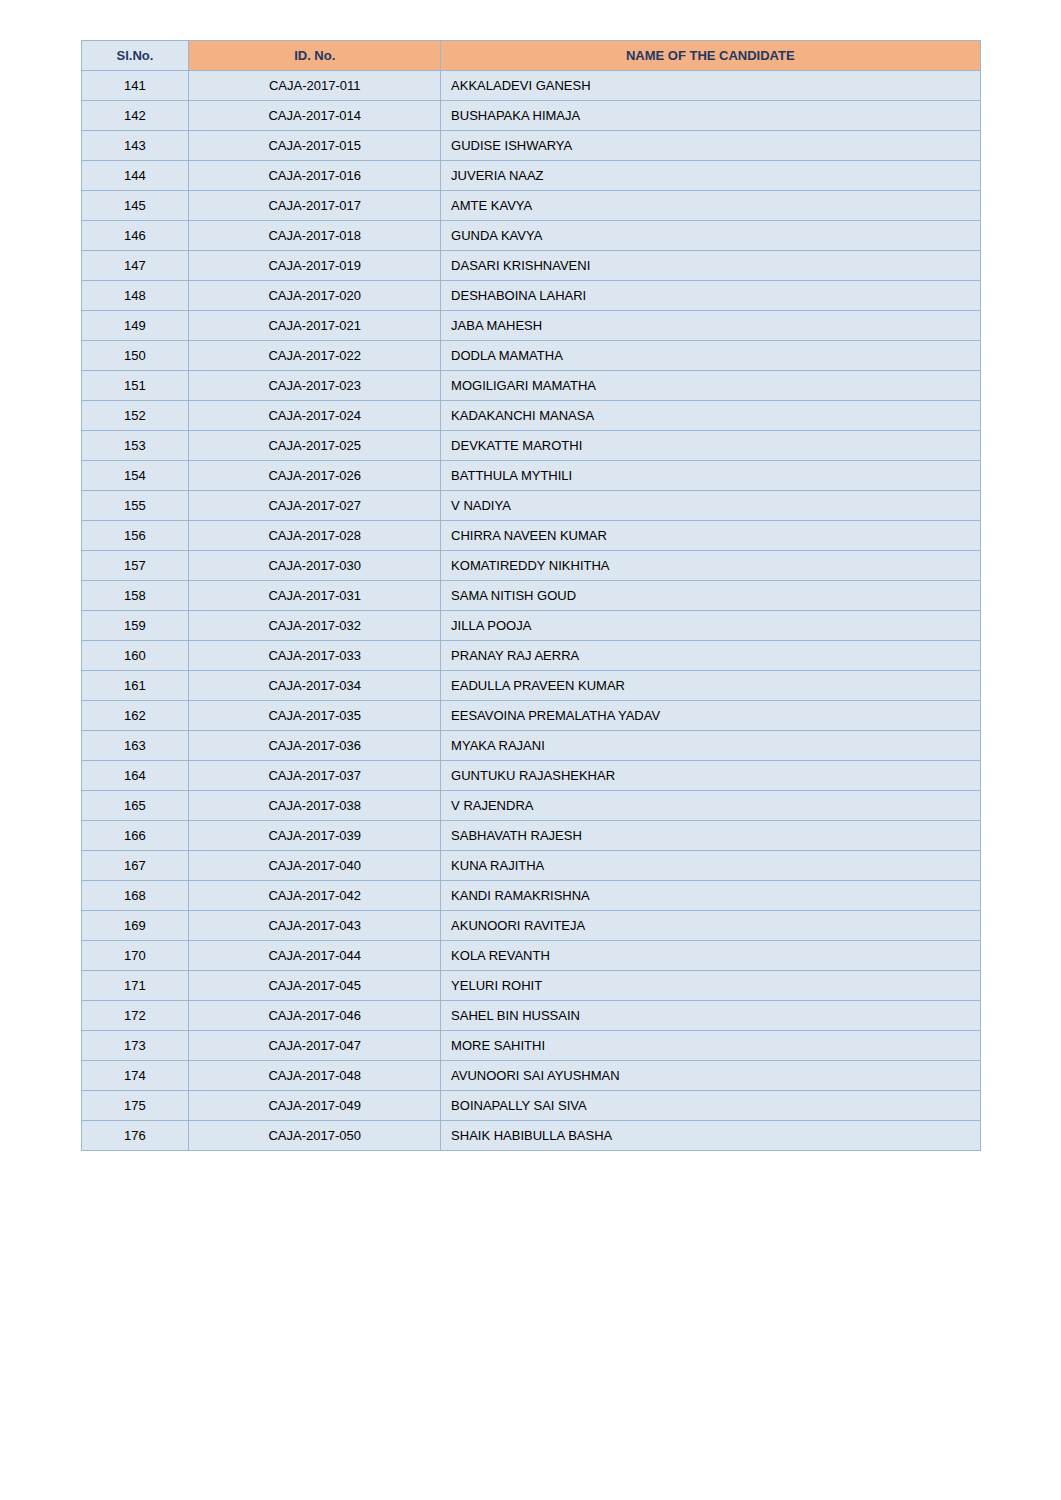Candidate List
| Sl.No. | ID. No. | NAME OF THE CANDIDATE |
| --- | --- | --- |
| 141 | CAJA-2017-011 | AKKALADEVI GANESH |
| 142 | CAJA-2017-014 | BUSHAPAKA HIMAJA |
| 143 | CAJA-2017-015 | GUDISE ISHWARYA |
| 144 | CAJA-2017-016 | JUVERIA NAAZ |
| 145 | CAJA-2017-017 | AMTE KAVYA |
| 146 | CAJA-2017-018 | GUNDA KAVYA |
| 147 | CAJA-2017-019 | DASARI KRISHNAVENI |
| 148 | CAJA-2017-020 | DESHABOINA LAHARI |
| 149 | CAJA-2017-021 | JABA MAHESH |
| 150 | CAJA-2017-022 | DODLA MAMATHA |
| 151 | CAJA-2017-023 | MOGILIGARI MAMATHA |
| 152 | CAJA-2017-024 | KADAKANCHI MANASA |
| 153 | CAJA-2017-025 | DEVKATTE MAROTHI |
| 154 | CAJA-2017-026 | BATTHULA MYTHILI |
| 155 | CAJA-2017-027 | V NADIYA |
| 156 | CAJA-2017-028 | CHIRRA NAVEEN KUMAR |
| 157 | CAJA-2017-030 | KOMATIREDDY NIKHITHA |
| 158 | CAJA-2017-031 | SAMA NITISH GOUD |
| 159 | CAJA-2017-032 | JILLA POOJA |
| 160 | CAJA-2017-033 | PRANAY RAJ AERRA |
| 161 | CAJA-2017-034 | EADULLA PRAVEEN KUMAR |
| 162 | CAJA-2017-035 | EESAVOINA PREMALATHA YADAV |
| 163 | CAJA-2017-036 | MYAKA RAJANI |
| 164 | CAJA-2017-037 | GUNTUKU RAJASHEKHAR |
| 165 | CAJA-2017-038 | V RAJENDRA |
| 166 | CAJA-2017-039 | SABHAVATH RAJESH |
| 167 | CAJA-2017-040 | KUNA RAJITHA |
| 168 | CAJA-2017-042 | KANDI RAMAKRISHNA |
| 169 | CAJA-2017-043 | AKUNOORI RAVITEJA |
| 170 | CAJA-2017-044 | KOLA REVANTH |
| 171 | CAJA-2017-045 | YELURI ROHIT |
| 172 | CAJA-2017-046 | SAHEL BIN HUSSAIN |
| 173 | CAJA-2017-047 | MORE SAHITHI |
| 174 | CAJA-2017-048 | AVUNOORI SAI AYUSHMAN |
| 175 | CAJA-2017-049 | BOINAPALLY SAI SIVA |
| 176 | CAJA-2017-050 | SHAIK HABIBULLA BASHA |